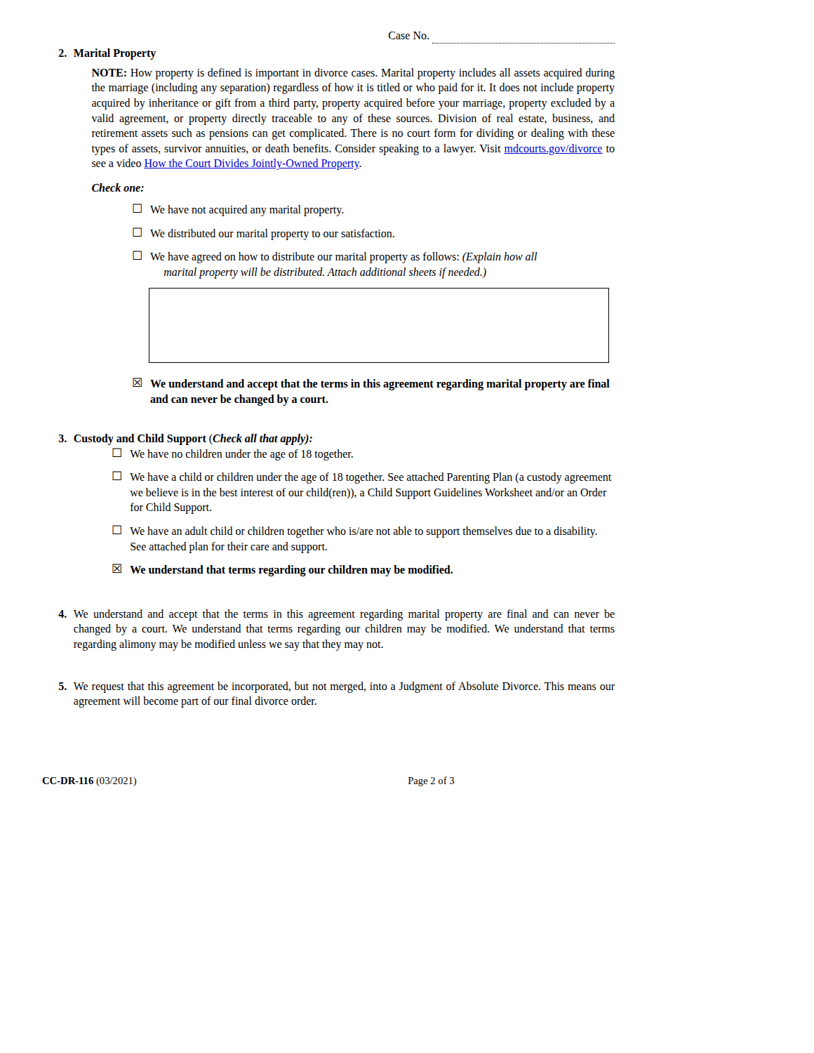Case No.
2.
Marital Property
NOTE: How property is defined is important in divorce cases. Marital property includes all assets acquired during the marriage (including any separation) regardless of how it is titled or who paid for it. It does not include property acquired by inheritance or gift from a third party, property acquired before your marriage, property excluded by a valid agreement, or property directly traceable to any of these sources. Division of real estate, business, and retirement assets such as pensions can get complicated. There is no court form for dividing or dealing with these types of assets, survivor annuities, or death benefits. Consider speaking to a lawyer. Visit mdcourts.gov/divorce to see a video How the Court Divides Jointly-Owned Property.
Check one:
☐
We have not acquired any marital property.
☐
We distributed our marital property to our satisfaction.
☐
We have agreed on how to distribute our marital property as follows: (Explain how all marital property will be distributed. Attach additional sheets if needed.)
☒
We understand and accept that the terms in this agreement regarding marital property are final and can never be changed by a court.
3.
Custody and Child Support (Check all that apply):
☐
We have no children under the age of 18 together.
☐
We have a child or children under the age of 18 together. See attached Parenting Plan (a custody agreement we believe is in the best interest of our child(ren)), a Child Support Guidelines Worksheet and/or an Order for Child Support.
☐
We have an adult child or children together who is/are not able to support themselves due to a disability. See attached plan for their care and support.
☒
We understand that terms regarding our children may be modified.
4.
We understand and accept that the terms in this agreement regarding marital property are final and can never be changed by a court. We understand that terms regarding our children may be modified. We understand that terms regarding alimony may be modified unless we say that they may not.
5.
We request that this agreement be incorporated, but not merged, into a Judgment of Absolute Divorce. This means our agreement will become part of our final divorce order.
CC-DR-116 (03/2021)
Page 2 of 3